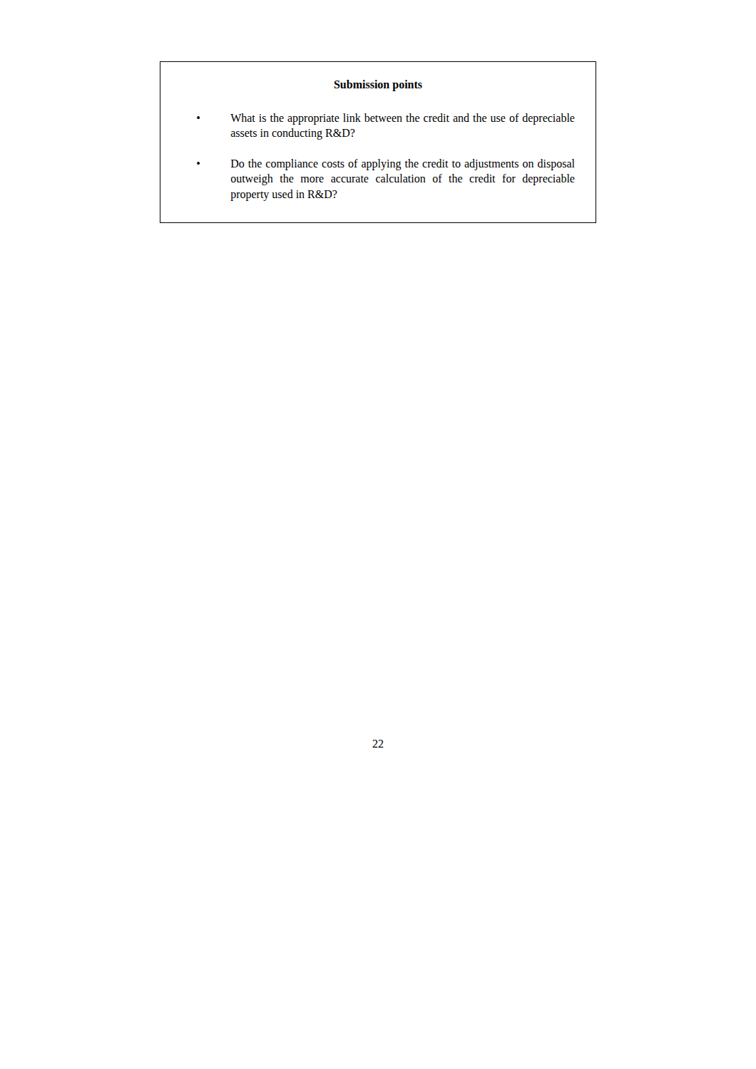Submission points
What is the appropriate link between the credit and the use of depreciable assets in conducting R&D?
Do the compliance costs of applying the credit to adjustments on disposal outweigh the more accurate calculation of the credit for depreciable property used in R&D?
22